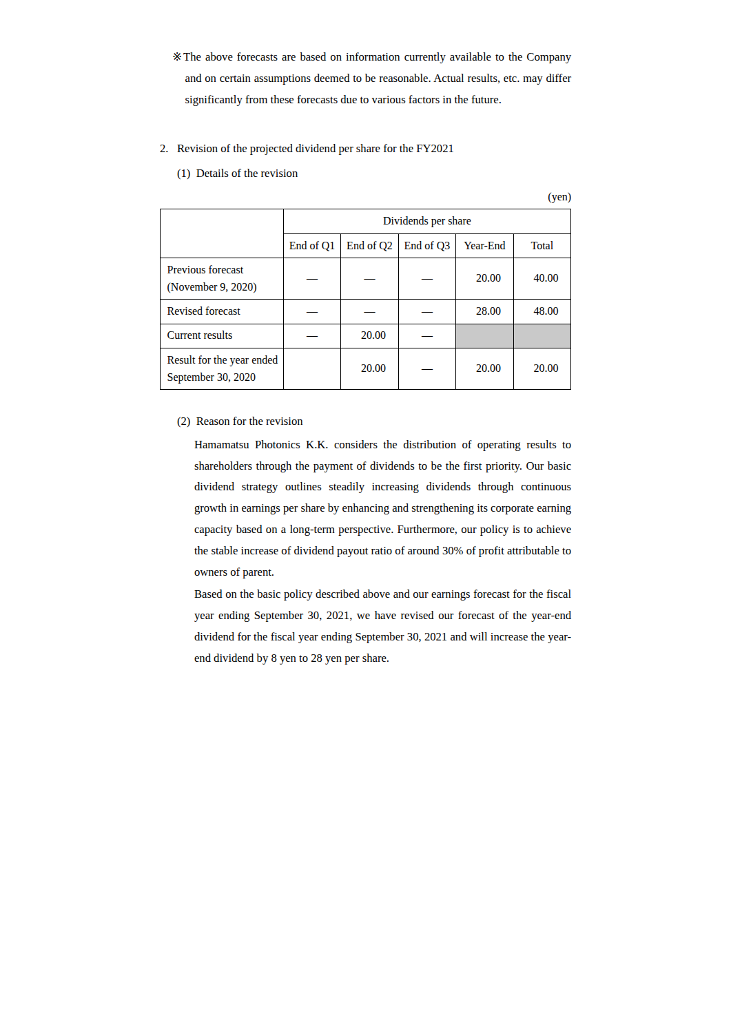※The above forecasts are based on information currently available to the Company and on certain assumptions deemed to be reasonable. Actual results, etc. may differ significantly from these forecasts due to various factors in the future.
2. Revision of the projected dividend per share for the FY2021
(1) Details of the revision
(yen)
| | Dividends per share |
| --- | --- |
| End of Q1 | End of Q2 | End of Q3 | Year-End | Total |
| Previous forecast (November 9, 2020) | — | — | — | 20.00 | 40.00 |
| Revised forecast | — | — | — | 28.00 | 48.00 |
| Current results | — | 20.00 | — | | |
| Result for the year ended September 30, 2020 | | 20.00 | — | 20.00 | 20.00 |
(2) Reason for the revision
Hamamatsu Photonics K.K. considers the distribution of operating results to shareholders through the payment of dividends to be the first priority. Our basic dividend strategy outlines steadily increasing dividends through continuous growth in earnings per share by enhancing and strengthening its corporate earning capacity based on a long-term perspective. Furthermore, our policy is to achieve the stable increase of dividend payout ratio of around 30% of profit attributable to owners of parent.
Based on the basic policy described above and our earnings forecast for the fiscal year ending September 30, 2021, we have revised our forecast of the year-end dividend for the fiscal year ending September 30, 2021 and will increase the year-end dividend by 8 yen to 28 yen per share.